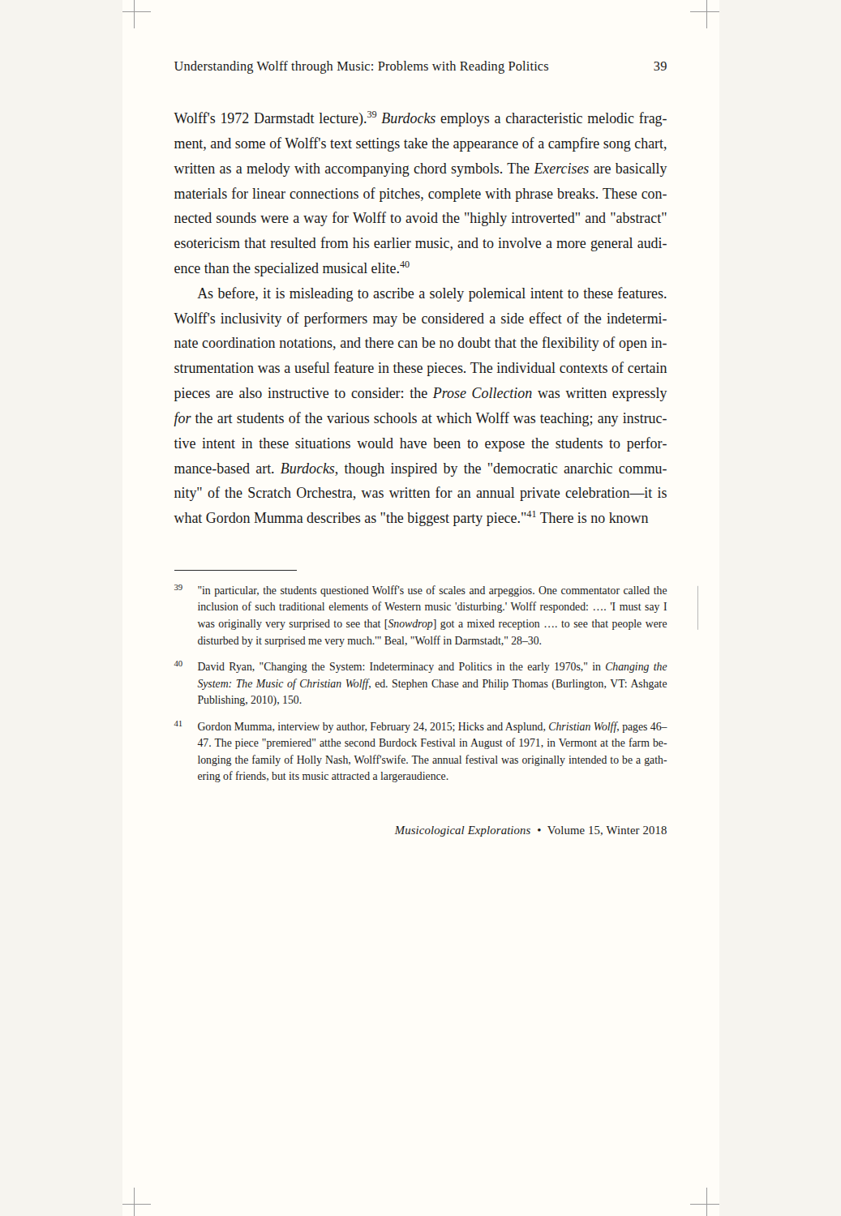Understanding Wolff through Music: Problems with Reading Politics 39
Wolff's 1972 Darmstadt lecture).39 Burdocks employs a characteristic melodic fragment, and some of Wolff's text settings take the appearance of a campfire song chart, written as a melody with accompanying chord symbols. The Exercises are basically materials for linear connections of pitches, complete with phrase breaks. These connected sounds were a way for Wolff to avoid the "highly introverted" and "abstract" esotericism that resulted from his earlier music, and to involve a more general audience than the specialized musical elite.40
As before, it is misleading to ascribe a solely polemical intent to these features. Wolff's inclusivity of performers may be considered a side effect of the indeterminate coordination notations, and there can be no doubt that the flexibility of open instrumentation was a useful feature in these pieces. The individual contexts of certain pieces are also instructive to consider: the Prose Collection was written expressly for the art students of the various schools at which Wolff was teaching; any instructive intent in these situations would have been to expose the students to performance-based art. Burdocks, though inspired by the "democratic anarchic community" of the Scratch Orchestra, was written for an annual private celebration—it is what Gordon Mumma describes as "the biggest party piece."41 There is no known
"in particular, the students questioned Wolff's use of scales and arpeggios. One commentator called the inclusion of such traditional elements of Western music 'disturbing.' Wolff responded: …. 'I must say I was originally very surprised to see that [Snowdrop] got a mixed reception …. to see that people were disturbed by it surprised me very much.'" Beal, "Wolff in Darmstadt," 28–30.
David Ryan, "Changing the System: Indeterminacy and Politics in the early 1970s," in Changing the System: The Music of Christian Wolff, ed. Stephen Chase and Philip Thomas (Burlington, VT: Ashgate Publishing, 2010), 150.
Gordon Mumma, interview by author, February 24, 2015; Hicks and Asplund, Christian Wolff, pages 46–47. The piece "premiered" atthe second Burdock Festival in August of 1971, in Vermont at the farm belonging the family of Holly Nash, Wolff'swife. The annual festival was originally intended to be a gathering of friends, but its music attracted a largeraudience.
Musicological Explorations • Volume 15, Winter 2018